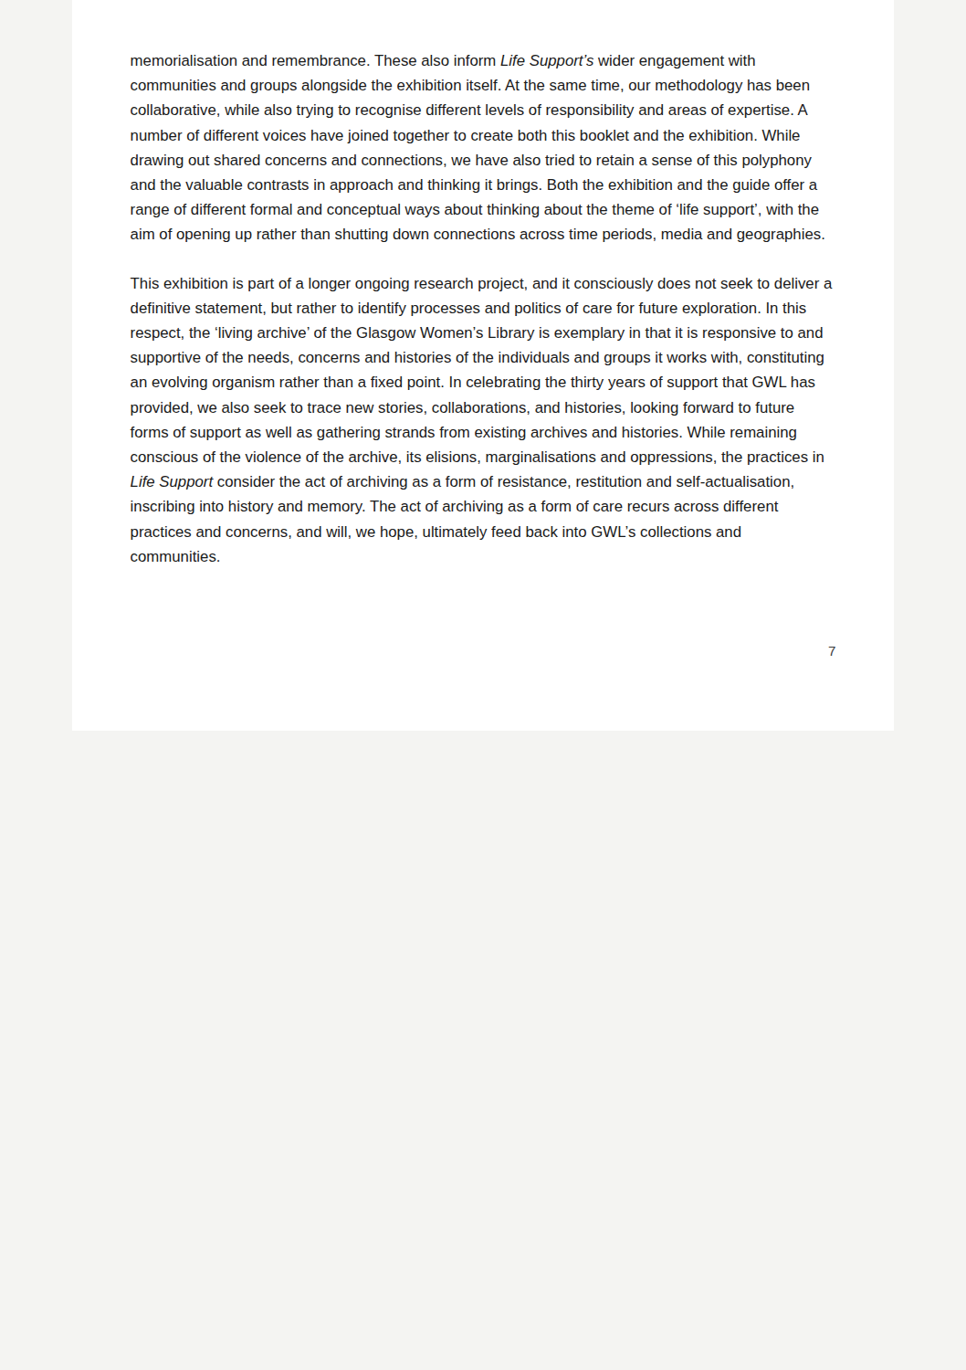memorialisation and remembrance. These also inform Life Support’s wider engagement with communities and groups alongside the exhibition itself. At the same time, our methodology has been collaborative, while also trying to recognise different levels of responsibility and areas of expertise. A number of different voices have joined together to create both this booklet and the exhibition. While drawing out shared concerns and connections, we have also tried to retain a sense of this polyphony and the valuable contrasts in approach and thinking it brings. Both the exhibition and the guide offer a range of different formal and conceptual ways about thinking about the theme of ‘life support’, with the aim of opening up rather than shutting down connections across time periods, media and geographies.
This exhibition is part of a longer ongoing research project, and it consciously does not seek to deliver a definitive statement, but rather to identify processes and politics of care for future exploration. In this respect, the ‘living archive’ of the Glasgow Women’s Library is exemplary in that it is responsive to and supportive of the needs, concerns and histories of the individuals and groups it works with, constituting an evolving organism rather than a fixed point. In celebrating the thirty years of support that GWL has provided, we also seek to trace new stories, collaborations, and histories, looking forward to future forms of support as well as gathering strands from existing archives and histories. While remaining conscious of the violence of the archive, its elisions, marginalisations and oppressions, the practices in Life Support consider the act of archiving as a form of resistance, restitution and self-actualisation, inscribing into history and memory. The act of archiving as a form of care recurs across different practices and concerns, and will, we hope, ultimately feed back into GWL’s collections and communities.
7